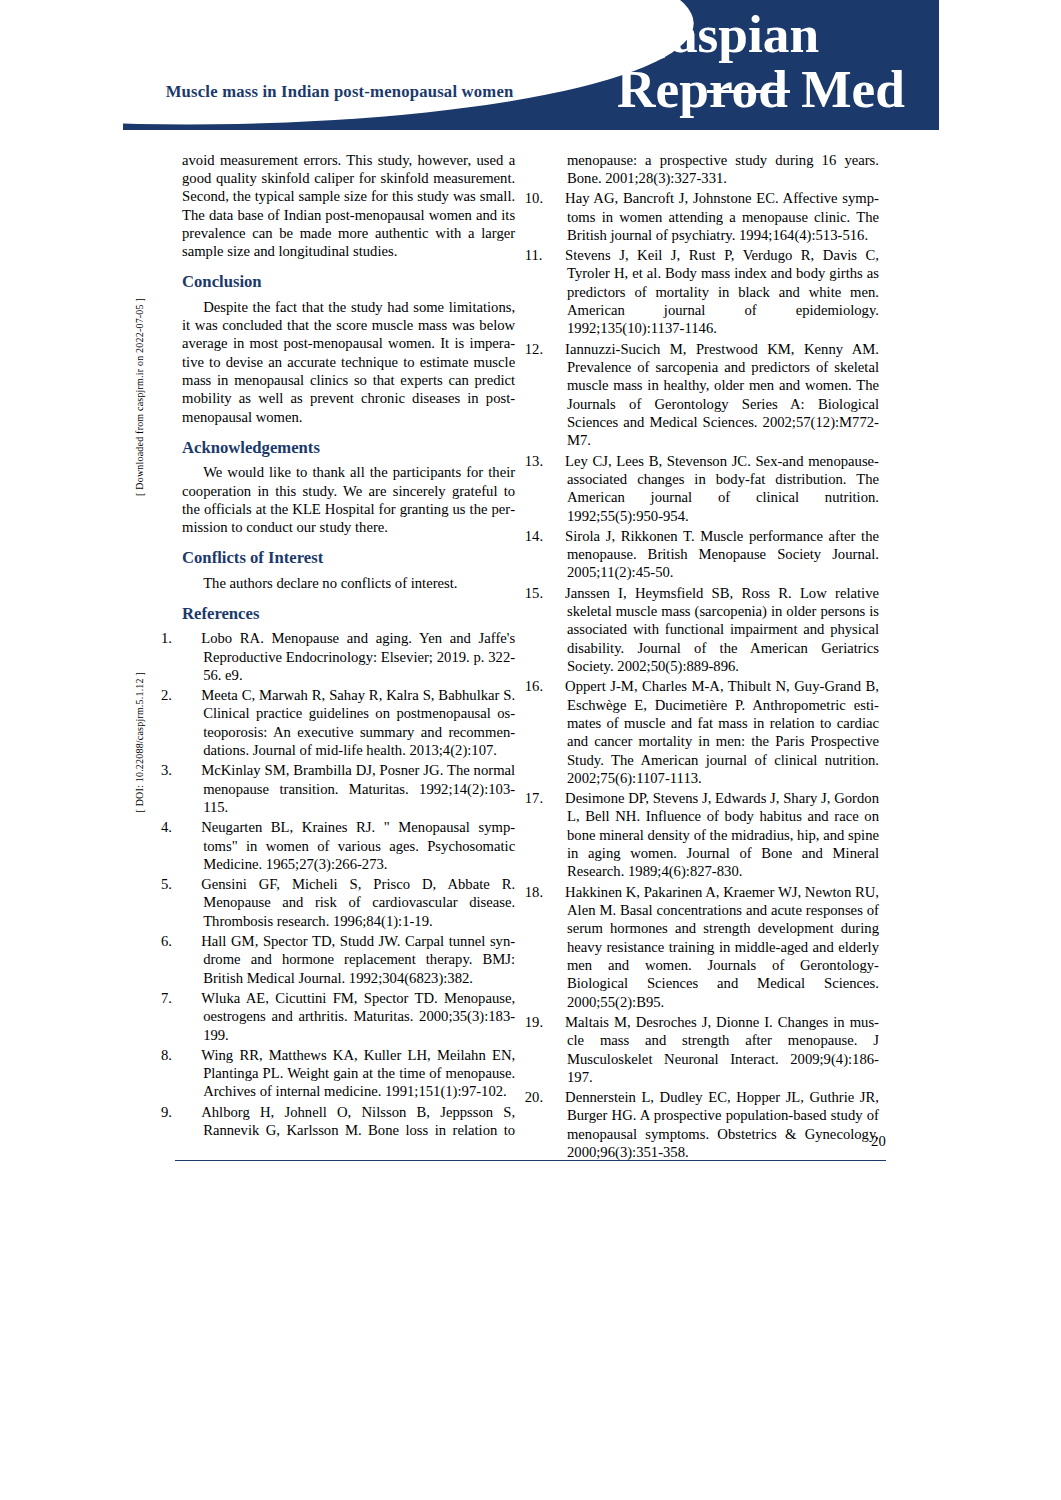Muscle mass in Indian post-menopausal women
Caspian
Reprod Med
[ Downloaded from caspjrm.ir on 2022-07-05 ]
[ DOI: 10.22088/caspjrm.5.1.12 ]
avoid measurement errors. This study, however, used a good quality skinfold caliper for skinfold measurement. Second, the typical sample size for this study was small. The data base of Indian post-menopausal women and its prevalence can be made more authentic with a larger sample size and longitudinal studies.
Conclusion
Despite the fact that the study had some limitations, it was concluded that the score muscle mass was below average in most post-menopausal women. It is imperative to devise an accurate technique to estimate muscle mass in menopausal clinics so that experts can predict mobility as well as prevent chronic diseases in post-menopausal women.
Acknowledgements
We would like to thank all the participants for their cooperation in this study. We are sincerely grateful to the officials at the KLE Hospital for granting us the permission to conduct our study there.
Conflicts of Interest
The authors declare no conflicts of interest.
References
1. Lobo RA. Menopause and aging. Yen and Jaffe's Reproductive Endocrinology: Elsevier; 2019. p. 322-56. e9.
2. Meeta C, Marwah R, Sahay R, Kalra S, Babhulkar S. Clinical practice guidelines on postmenopausal osteoporosis: An executive summary and recommendations. Journal of mid-life health. 2013;4(2):107.
3. McKinlay SM, Brambilla DJ, Posner JG. The normal menopause transition. Maturitas. 1992;14(2):103-115.
4. Neugarten BL, Kraines RJ. " Menopausal symptoms" in women of various ages. Psychosomatic Medicine. 1965;27(3):266-273.
5. Gensini GF, Micheli S, Prisco D, Abbate R. Menopause and risk of cardiovascular disease. Thrombosis research. 1996;84(1):1-19.
6. Hall GM, Spector TD, Studd JW. Carpal tunnel syndrome and hormone replacement therapy. BMJ: British Medical Journal. 1992;304(6823):382.
7. Wluka AE, Cicuttini FM, Spector TD. Menopause, oestrogens and arthritis. Maturitas. 2000;35(3):183-199.
8. Wing RR, Matthews KA, Kuller LH, Meilahn EN, Plantinga PL. Weight gain at the time of menopause. Archives of internal medicine. 1991;151(1):97-102.
9. Ahlborg H, Johnell O, Nilsson B, Jeppsson S, Rannevik G, Karlsson M. Bone loss in relation to menopause: a prospective study during 16 years. Bone. 2001;28(3):327-331.
10. Hay AG, Bancroft J, Johnstone EC. Affective symptoms in women attending a menopause clinic. The British journal of psychiatry. 1994;164(4):513-516.
11. Stevens J, Keil J, Rust P, Verdugo R, Davis C, Tyroler H, et al. Body mass index and body girths as predictors of mortality in black and white men. American journal of epidemiology. 1992;135(10):1137-1146.
12. Iannuzzi-Sucich M, Prestwood KM, Kenny AM. Prevalence of sarcopenia and predictors of skeletal muscle mass in healthy, older men and women. The Journals of Gerontology Series A: Biological Sciences and Medical Sciences. 2002;57(12):M772-M7.
13. Ley CJ, Lees B, Stevenson JC. Sex-and menopause-associated changes in body-fat distribution. The American journal of clinical nutrition. 1992;55(5):950-954.
14. Sirola J, Rikkonen T. Muscle performance after the menopause. British Menopause Society Journal. 2005;11(2):45-50.
15. Janssen I, Heymsfield SB, Ross R. Low relative skeletal muscle mass (sarcopenia) in older persons is associated with functional impairment and physical disability. Journal of the American Geriatrics Society. 2002;50(5):889-896.
16. Oppert J-M, Charles M-A, Thibult N, Guy-Grand B, Eschwège E, Ducimetière P. Anthropometric estimates of muscle and fat mass in relation to cardiac and cancer mortality in men: the Paris Prospective Study. The American journal of clinical nutrition. 2002;75(6):1107-1113.
17. Desimone DP, Stevens J, Edwards J, Shary J, Gordon L, Bell NH. Influence of body habitus and race on bone mineral density of the midradius, hip, and spine in aging women. Journal of Bone and Mineral Research. 1989;4(6):827-830.
18. Hakkinen K, Pakarinen A, Kraemer WJ, Newton RU, Alen M. Basal concentrations and acute responses of serum hormones and strength development during heavy resistance training in middle-aged and elderly men and women. Journals of Gerontology-Biological Sciences and Medical Sciences. 2000;55(2):B95.
19. Maltais M, Desroches J, Dionne I. Changes in muscle mass and strength after menopause. J Musculoskelet Neuronal Interact. 2009;9(4):186-197.
20. Dennerstein L, Dudley EC, Hopper JL, Guthrie JR, Burger HG. A prospective population-based study of menopausal symptoms. Obstetrics & Gynecology. 2000;96(3):351-358.
20